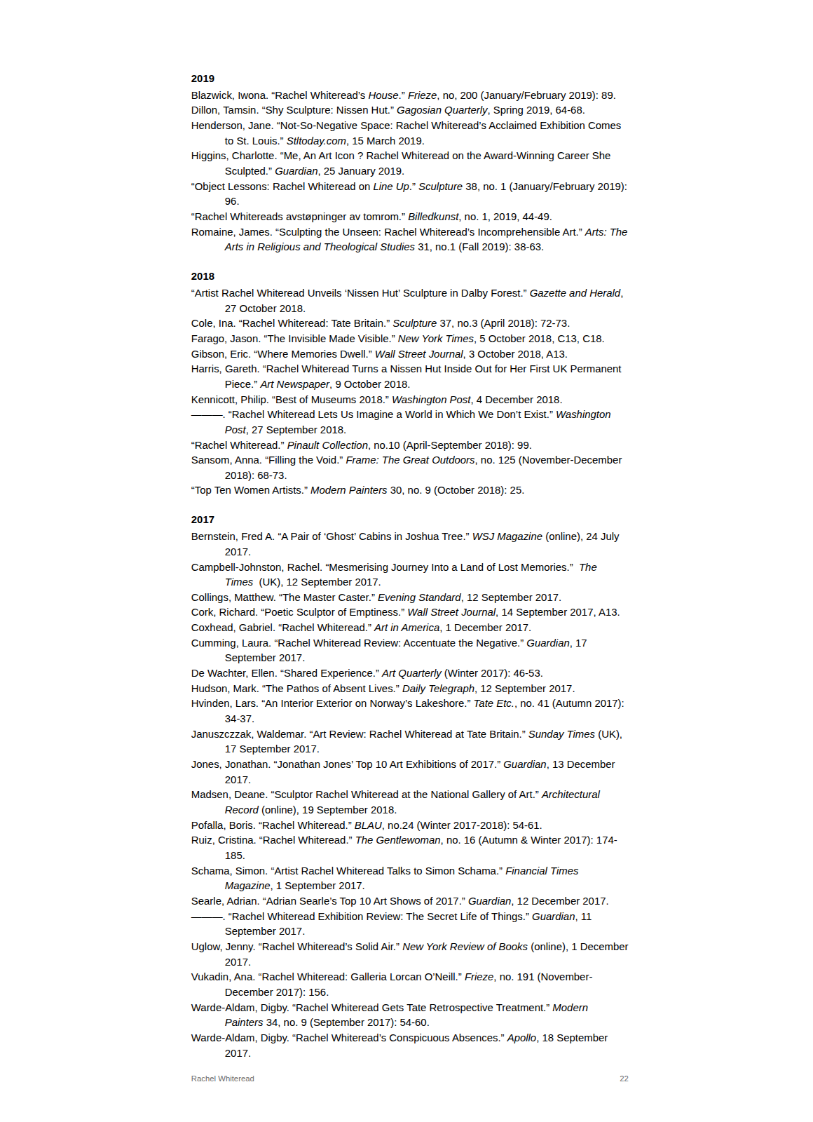2019
Blazwick, Iwona. “Rachel Whiteread’s House.” Frieze, no, 200 (January/February 2019): 89.
Dillon, Tamsin. “Shy Sculpture: Nissen Hut.” Gagosian Quarterly, Spring 2019, 64-68.
Henderson, Jane. “Not-So-Negative Space: Rachel Whiteread’s Acclaimed Exhibition Comes to St. Louis.” Stltoday.com, 15 March 2019.
Higgins, Charlotte. “Me, An Art Icon ? Rachel Whiteread on the Award-Winning Career She Sculpted.” Guardian, 25 January 2019.
“Object Lessons: Rachel Whiteread on Line Up.” Sculpture 38, no. 1 (January/February 2019): 96.
“Rachel Whitereads avstøpninger av tomrom.” Billedkunst, no. 1, 2019, 44-49.
Romaine, James. “Sculpting the Unseen: Rachel Whiteread’s Incomprehensible Art.” Arts: The Arts in Religious and Theological Studies 31, no.1 (Fall 2019): 38-63.
2018
“Artist Rachel Whiteread Unveils ‘Nissen Hut’ Sculpture in Dalby Forest.” Gazette and Herald, 27 October 2018.
Cole, Ina. “Rachel Whiteread: Tate Britain.” Sculpture 37, no.3 (April 2018): 72-73.
Farago, Jason. “The Invisible Made Visible.” New York Times, 5 October 2018, C13, C18.
Gibson, Eric. “Where Memories Dwell.” Wall Street Journal, 3 October 2018, A13.
Harris, Gareth. “Rachel Whiteread Turns a Nissen Hut Inside Out for Her First UK Permanent Piece.” Art Newspaper, 9 October 2018.
Kennicott, Philip. “Best of Museums 2018.” Washington Post, 4 December 2018.
———. “Rachel Whiteread Lets Us Imagine a World in Which We Don’t Exist.” Washington Post, 27 September 2018.
“Rachel Whiteread.” Pinault Collection, no.10 (April-September 2018): 99.
Sansom, Anna. “Filling the Void.” Frame: The Great Outdoors, no. 125 (November-December 2018): 68-73.
“Top Ten Women Artists.” Modern Painters 30, no. 9 (October 2018): 25.
2017
Bernstein, Fred A. “A Pair of ‘Ghost’ Cabins in Joshua Tree.” WSJ Magazine (online), 24 July 2017.
Campbell-Johnston, Rachel. “Mesmerising Journey Into a Land of Lost Memories.” The Times (UK), 12 September 2017.
Collings, Matthew. “The Master Caster.” Evening Standard, 12 September 2017.
Cork, Richard. “Poetic Sculptor of Emptiness.” Wall Street Journal, 14 September 2017, A13.
Coxhead, Gabriel. “Rachel Whiteread.” Art in America, 1 December 2017.
Cumming, Laura. “Rachel Whiteread Review: Accentuate the Negative.” Guardian, 17 September 2017.
De Wachter, Ellen. “Shared Experience.” Art Quarterly (Winter 2017): 46-53.
Hudson, Mark. “The Pathos of Absent Lives.” Daily Telegraph, 12 September 2017.
Hvinden, Lars. “An Interior Exterior on Norway’s Lakeshore.” Tate Etc., no. 41 (Autumn 2017): 34-37.
Januszczzak, Waldemar. “Art Review: Rachel Whiteread at Tate Britain.” Sunday Times (UK), 17 September 2017.
Jones, Jonathan. “Jonathan Jones’ Top 10 Art Exhibitions of 2017.” Guardian, 13 December 2017.
Madsen, Deane. “Sculptor Rachel Whiteread at the National Gallery of Art.” Architectural Record (online), 19 September 2018.
Pofalla, Boris. “Rachel Whiteread.” BLAU, no.24 (Winter 2017-2018): 54-61.
Ruiz, Cristina. “Rachel Whiteread.” The Gentlewoman, no. 16 (Autumn & Winter 2017): 174-185.
Schama, Simon. “Artist Rachel Whiteread Talks to Simon Schama.” Financial Times Magazine, 1 September 2017.
Searle, Adrian. “Adrian Searle’s Top 10 Art Shows of 2017.” Guardian, 12 December 2017.
———. “Rachel Whiteread Exhibition Review: The Secret Life of Things.” Guardian, 11 September 2017.
Uglow, Jenny. “Rachel Whiteread’s Solid Air.” New York Review of Books (online), 1 December 2017.
Vukadin, Ana. “Rachel Whiteread: Galleria Lorcan O’Neill.” Frieze, no. 191 (November-December 2017): 156.
Warde-Aldam, Digby. “Rachel Whiteread Gets Tate Retrospective Treatment.” Modern Painters 34, no. 9 (September 2017): 54-60.
Warde-Aldam, Digby. “Rachel Whiteread’s Conspicuous Absences.” Apollo, 18 September 2017.
Rachel Whiteread 22